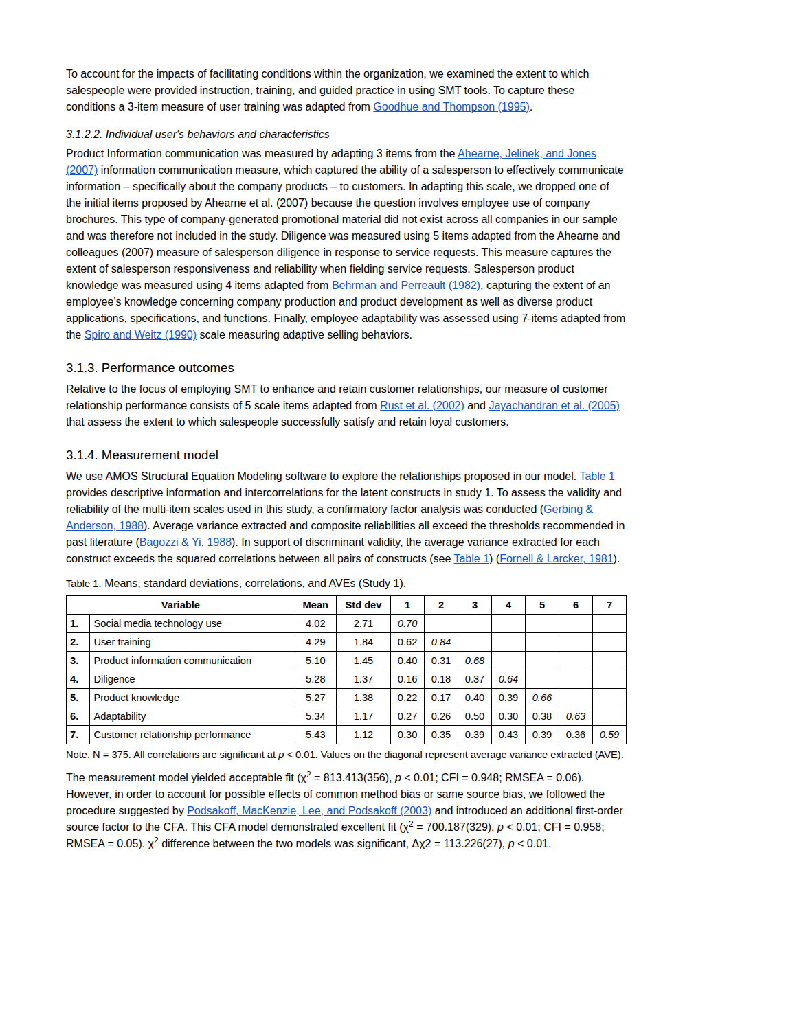To account for the impacts of facilitating conditions within the organization, we examined the extent to which salespeople were provided instruction, training, and guided practice in using SMT tools. To capture these conditions a 3-item measure of user training was adapted from Goodhue and Thompson (1995).
3.1.2.2. Individual user's behaviors and characteristics
Product Information communication was measured by adapting 3 items from the Ahearne, Jelinek, and Jones (2007) information communication measure, which captured the ability of a salesperson to effectively communicate information – specifically about the company products – to customers. In adapting this scale, we dropped one of the initial items proposed by Ahearne et al. (2007) because the question involves employee use of company brochures. This type of company-generated promotional material did not exist across all companies in our sample and was therefore not included in the study. Diligence was measured using 5 items adapted from the Ahearne and colleagues (2007) measure of salesperson diligence in response to service requests. This measure captures the extent of salesperson responsiveness and reliability when fielding service requests. Salesperson product knowledge was measured using 4 items adapted from Behrman and Perreault (1982), capturing the extent of an employee's knowledge concerning company production and product development as well as diverse product applications, specifications, and functions. Finally, employee adaptability was assessed using 7-items adapted from the Spiro and Weitz (1990) scale measuring adaptive selling behaviors.
3.1.3. Performance outcomes
Relative to the focus of employing SMT to enhance and retain customer relationships, our measure of customer relationship performance consists of 5 scale items adapted from Rust et al. (2002) and Jayachandran et al. (2005) that assess the extent to which salespeople successfully satisfy and retain loyal customers.
3.1.4. Measurement model
We use AMOS Structural Equation Modeling software to explore the relationships proposed in our model. Table 1 provides descriptive information and intercorrelations for the latent constructs in study 1. To assess the validity and reliability of the multi-item scales used in this study, a confirmatory factor analysis was conducted (Gerbing & Anderson, 1988). Average variance extracted and composite reliabilities all exceed the thresholds recommended in past literature (Bagozzi & Yi, 1988). In support of discriminant validity, the average variance extracted for each construct exceeds the squared correlations between all pairs of constructs (see Table 1) (Fornell & Larcker, 1981).
Table 1 . Means, standard deviations, correlations, and AVEs (Study 1).
| Variable | Mean | Std dev | 1 | 2 | 3 | 4 | 5 | 6 | 7 |
| --- | --- | --- | --- | --- | --- | --- | --- | --- | --- |
| 1. | Social media technology use | 4.02 | 2.71 | 0.70 | | | | | | |
| 2. | User training | 4.29 | 1.84 | 0.62 | 0.84 | | | | | |
| 3. | Product information communication | 5.10 | 1.45 | 0.40 | 0.31 | 0.68 | | | | |
| 4. | Diligence | 5.28 | 1.37 | 0.16 | 0.18 | 0.37 | 0.64 | | | |
| 5. | Product knowledge | 5.27 | 1.38 | 0.22 | 0.17 | 0.40 | 0.39 | 0.66 | | |
| 6. | Adaptability | 5.34 | 1.17 | 0.27 | 0.26 | 0.50 | 0.30 | 0.38 | 0.63 | |
| 7. | Customer relationship performance | 5.43 | 1.12 | 0.30 | 0.35 | 0.39 | 0.43 | 0.39 | 0.36 | 0.59 |
Note. N = 375. All correlations are significant at p < 0.01. Values on the diagonal represent average variance extracted (AVE).
The measurement model yielded acceptable fit (χ2 = 813.413(356), p < 0.01; CFI = 0.948; RMSEA = 0.06). However, in order to account for possible effects of common method bias or same source bias, we followed the procedure suggested by Podsakoff, MacKenzie, Lee, and Podsakoff (2003) and introduced an additional first-order source factor to the CFA. This CFA model demonstrated excellent fit (χ2 = 700.187(329), p < 0.01; CFI = 0.958; RMSEA = 0.05). χ2 difference between the two models was significant, Δχ2 = 113.226(27), p < 0.01.